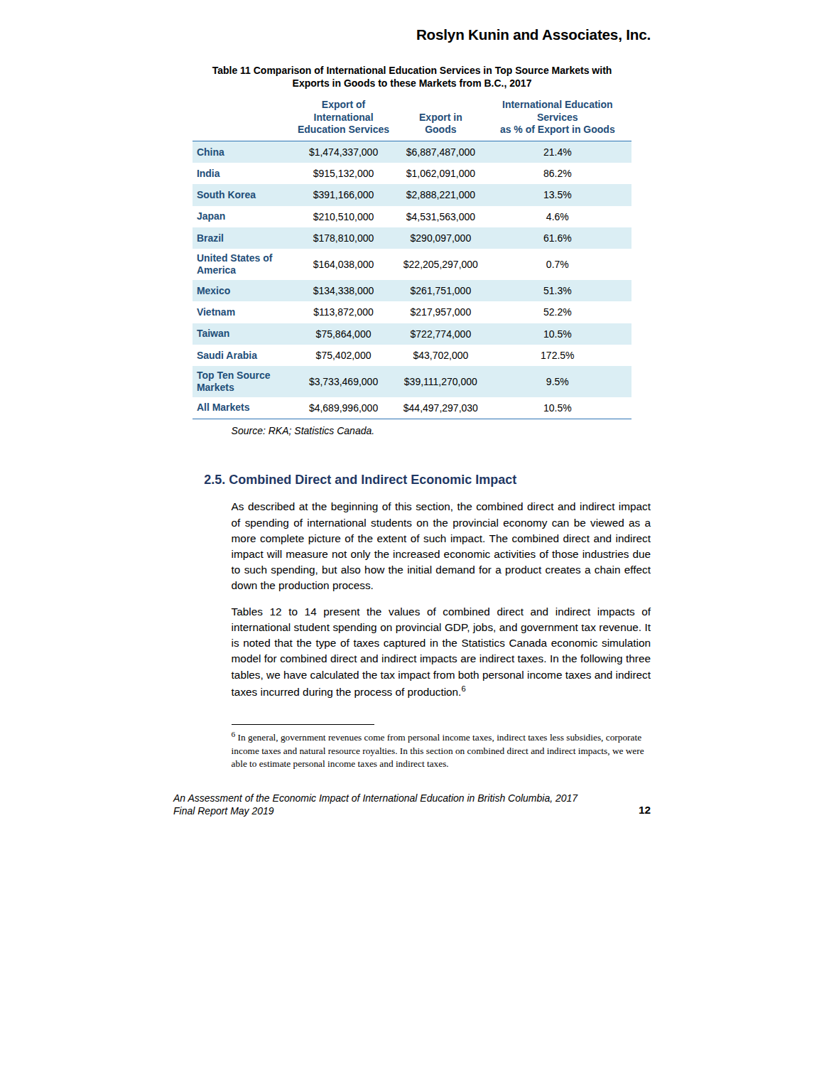Roslyn Kunin and Associates, Inc.
Table 11 Comparison of International Education Services in Top Source Markets with Exports in Goods to these Markets from B.C., 2017
| | Export of International Education Services | Export in Goods | International Education Services as % of Export in Goods |
| --- | --- | --- | --- |
| China | $1,474,337,000 | $6,887,487,000 | 21.4% |
| India | $915,132,000 | $1,062,091,000 | 86.2% |
| South Korea | $391,166,000 | $2,888,221,000 | 13.5% |
| Japan | $210,510,000 | $4,531,563,000 | 4.6% |
| Brazil | $178,810,000 | $290,097,000 | 61.6% |
| United States of America | $164,038,000 | $22,205,297,000 | 0.7% |
| Mexico | $134,338,000 | $261,751,000 | 51.3% |
| Vietnam | $113,872,000 | $217,957,000 | 52.2% |
| Taiwan | $75,864,000 | $722,774,000 | 10.5% |
| Saudi Arabia | $75,402,000 | $43,702,000 | 172.5% |
| Top Ten Source Markets | $3,733,469,000 | $39,111,270,000 | 9.5% |
| All Markets | $4,689,996,000 | $44,497,297,030 | 10.5% |
Source: RKA; Statistics Canada.
2.5. Combined Direct and Indirect Economic Impact
As described at the beginning of this section, the combined direct and indirect impact of spending of international students on the provincial economy can be viewed as a more complete picture of the extent of such impact. The combined direct and indirect impact will measure not only the increased economic activities of those industries due to such spending, but also how the initial demand for a product creates a chain effect down the production process.
Tables 12 to 14 present the values of combined direct and indirect impacts of international student spending on provincial GDP, jobs, and government tax revenue. It is noted that the type of taxes captured in the Statistics Canada economic simulation model for combined direct and indirect impacts are indirect taxes. In the following three tables, we have calculated the tax impact from both personal income taxes and indirect taxes incurred during the process of production.6
6 In general, government revenues come from personal income taxes, indirect taxes less subsidies, corporate income taxes and natural resource royalties. In this section on combined direct and indirect impacts, we were able to estimate personal income taxes and indirect taxes.
An Assessment of the Economic Impact of International Education in British Columbia, 2017
Final Report May 2019
12